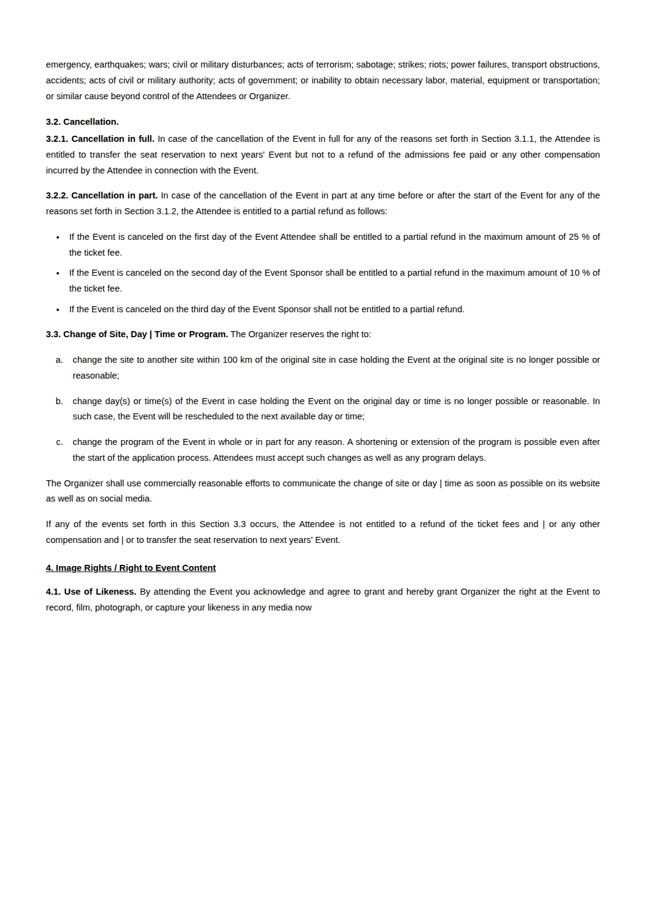emergency, earthquakes; wars; civil or military disturbances; acts of terrorism; sabotage; strikes; riots; power failures, transport obstructions, accidents; acts of civil or military authority; acts of government; or inability to obtain necessary labor, material, equipment or transportation; or similar cause beyond control of the Attendees or Organizer.
3.2. Cancellation.
3.2.1. Cancellation in full. In case of the cancellation of the Event in full for any of the reasons set forth in Section 3.1.1, the Attendee is entitled to transfer the seat reservation to next years' Event but not to a refund of the admissions fee paid or any other compensation incurred by the Attendee in connection with the Event.
3.2.2. Cancellation in part. In case of the cancellation of the Event in part at any time before or after the start of the Event for any of the reasons set forth in Section 3.1.2, the Attendee is entitled to a partial refund as follows:
If the Event is canceled on the first day of the Event Attendee shall be entitled to a partial refund in the maximum amount of 25 % of the ticket fee.
If the Event is canceled on the second day of the Event Sponsor shall be entitled to a partial refund in the maximum amount of 10 % of the ticket fee.
If the Event is canceled on the third day of the Event Sponsor shall not be entitled to a partial refund.
3.3. Change of Site, Day | Time or Program. The Organizer reserves the right to:
change the site to another site within 100 km of the original site in case holding the Event at the original site is no longer possible or reasonable;
change day(s) or time(s) of the Event in case holding the Event on the original day or time is no longer possible or reasonable. In such case, the Event will be rescheduled to the next available day or time;
change the program of the Event in whole or in part for any reason. A shortening or extension of the program is possible even after the start of the application process. Attendees must accept such changes as well as any program delays.
The Organizer shall use commercially reasonable efforts to communicate the change of site or day | time as soon as possible on its website as well as on social media.
If any of the events set forth in this Section 3.3 occurs, the Attendee is not entitled to a refund of the ticket fees and | or any other compensation and | or to transfer the seat reservation to next years' Event.
4. Image Rights / Right to Event Content
4.1. Use of Likeness. By attending the Event you acknowledge and agree to grant and hereby grant Organizer the right at the Event to record, film, photograph, or capture your likeness in any media now